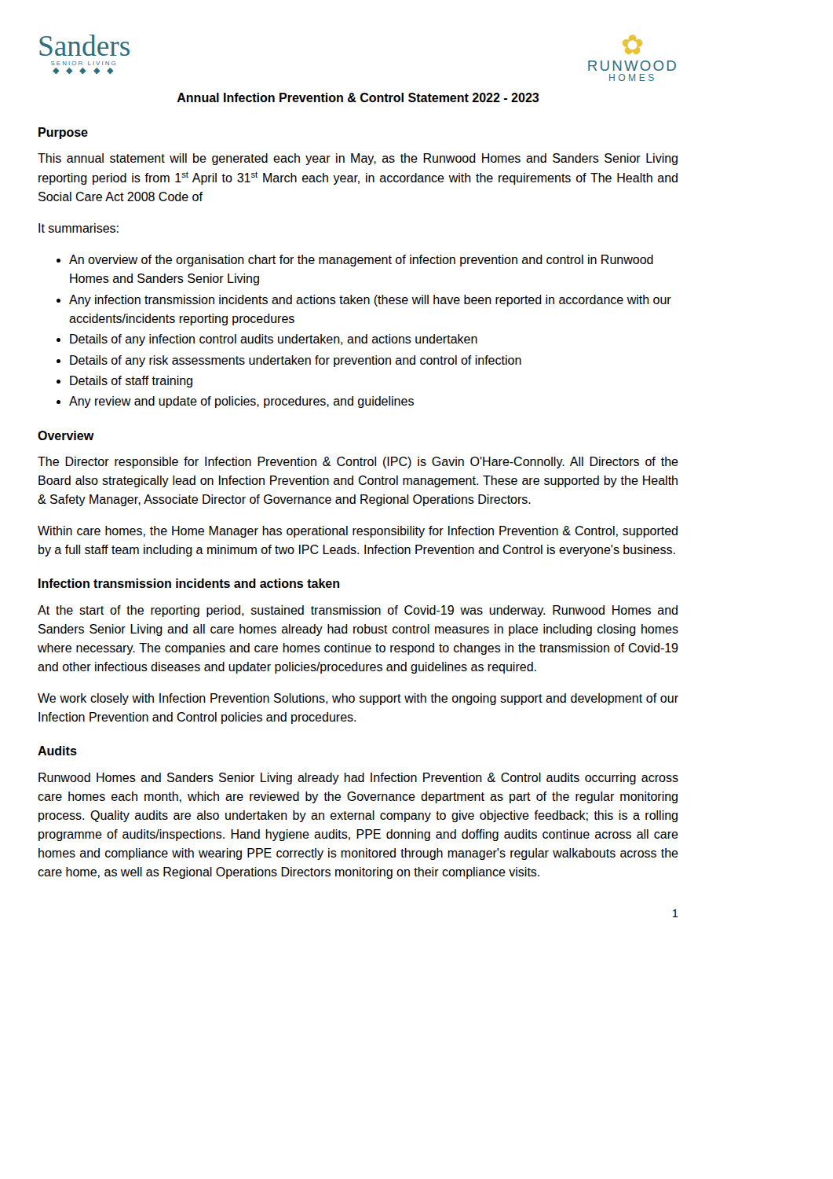Sanders SENIOR LIVING ◆ ◆ ◆ ◆ ◆
✿
RUNWOOD HOMES
Annual Infection Prevention & Control Statement 2022 - 2023
Purpose
This annual statement will be generated each year in May, as the Runwood Homes and Sanders Senior Living reporting period is from 1st April to 31st March each year, in accordance with the requirements of The Health and Social Care Act 2008 Code of
It summarises:
An overview of the organisation chart for the management of infection prevention and control in Runwood Homes and Sanders Senior Living
Any infection transmission incidents and actions taken (these will have been reported in accordance with our accidents/incidents reporting procedures
Details of any infection control audits undertaken, and actions undertaken
Details of any risk assessments undertaken for prevention and control of infection
Details of staff training
Any review and update of policies, procedures, and guidelines
Overview
The Director responsible for Infection Prevention & Control (IPC) is Gavin O'Hare-Connolly. All Directors of the Board also strategically lead on Infection Prevention and Control management. These are supported by the Health & Safety Manager, Associate Director of Governance and Regional Operations Directors.
Within care homes, the Home Manager has operational responsibility for Infection Prevention & Control, supported by a full staff team including a minimum of two IPC Leads. Infection Prevention and Control is everyone's business.
Infection transmission incidents and actions taken
At the start of the reporting period, sustained transmission of Covid-19 was underway. Runwood Homes and Sanders Senior Living and all care homes already had robust control measures in place including closing homes where necessary. The companies and care homes continue to respond to changes in the transmission of Covid-19 and other infectious diseases and updater policies/procedures and guidelines as required.
We work closely with Infection Prevention Solutions, who support with the ongoing support and development of our Infection Prevention and Control policies and procedures.
Audits
Runwood Homes and Sanders Senior Living already had Infection Prevention & Control audits occurring across care homes each month, which are reviewed by the Governance department as part of the regular monitoring process. Quality audits are also undertaken by an external company to give objective feedback; this is a rolling programme of audits/inspections. Hand hygiene audits, PPE donning and doffing audits continue across all care homes and compliance with wearing PPE correctly is monitored through manager's regular walkabouts across the care home, as well as Regional Operations Directors monitoring on their compliance visits.
1